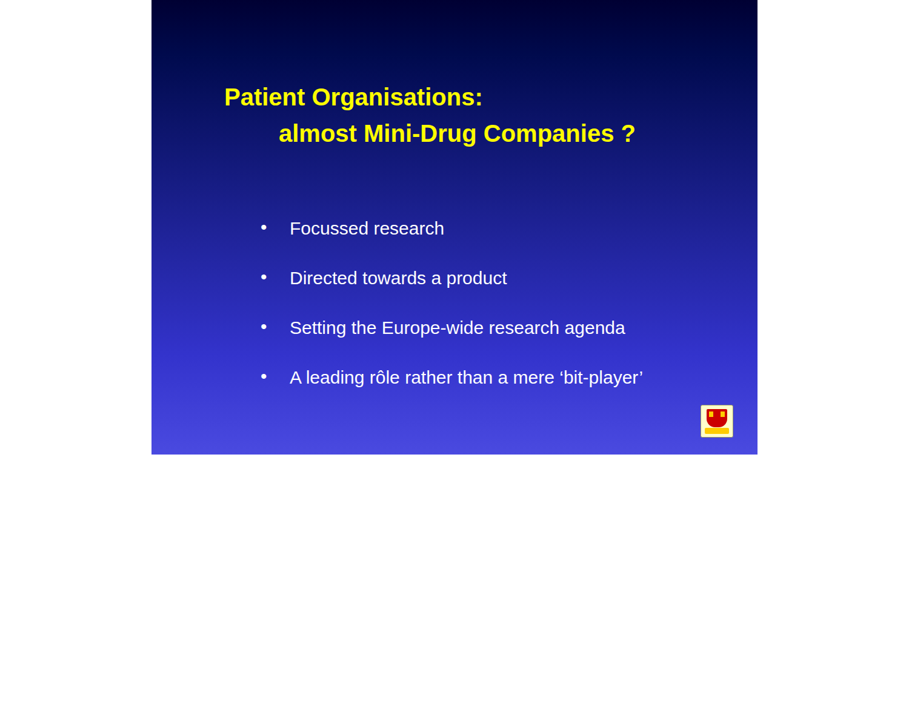Patient Organisations: almost Mini-Drug Companies ?
Focussed research
Directed towards a product
Setting the Europe-wide research agenda
A leading rôle rather than a mere ‘bit-player’